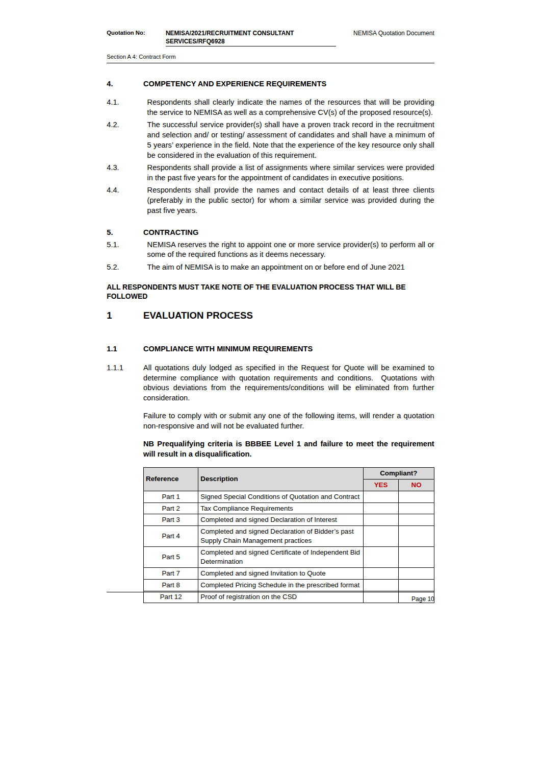| Quotation No: | NEMISA/2021/RECRUITMENT CONSULTANT SERVICES/RFQ6928 | NEMISA Quotation Document |
Section A 4: Contract Form
4.
COMPETENCY AND EXPERIENCE REQUIREMENTS
4.1.
Respondents shall clearly indicate the names of the resources that will be providing the service to NEMISA as well as a comprehensive CV(s) of the proposed resource(s).
4.2.
The successful service provider(s) shall have a proven track record in the recruitment and selection and/ or testing/ assessment of candidates and shall have a minimum of 5 years’ experience in the field. Note that the experience of the key resource only shall be considered in the evaluation of this requirement.
4.3.
Respondents shall provide a list of assignments where similar services were provided in the past five years for the appointment of candidates in executive positions.
4.4.
Respondents shall provide the names and contact details of at least three clients (preferably in the public sector) for whom a similar service was provided during the past five years.
5.
CONTRACTING
5.1.
NEMISA reserves the right to appoint one or more service provider(s) to perform all or some of the required functions as it deems necessary.
5.2.
The aim of NEMISA is to make an appointment on or before end of June 2021
ALL RESPONDENTS MUST TAKE NOTE OF THE EVALUATION PROCESS THAT WILL BE FOLLOWED
1 EVALUATION PROCESS
1.1
COMPLIANCE WITH MINIMUM REQUIREMENTS
1.1.1
All quotations duly lodged as specified in the Request for Quote will be examined to determine compliance with quotation requirements and conditions. Quotations with obvious deviations from the requirements/conditions will be eliminated from further consideration.
Failure to comply with or submit any one of the following items, will render a quotation non-responsive and will not be evaluated further.
NB Prequalifying criteria is BBBEE Level 1 and failure to meet the requirement will result in a disqualification.
| Reference | Description | Compliant? |
| --- | --- | --- |
| YES | NO |
| Part 1 | Signed Special Conditions of Quotation and Contract | | |
| Part 2 | Tax Compliance Requirements | | |
| Part 3 | Completed and signed Declaration of Interest | | |
| Part 4 | Completed and signed Declaration of Bidder’s past Supply Chain Management practices | | |
| Part 5 | Completed and signed Certificate of Independent Bid Determination | | |
| Part 7 | Completed and signed Invitation to Quote | | |
| Part 8 | Completed Pricing Schedule in the prescribed format | | |
| Part 12 | Proof of registration on the CSD | | |
Page 10